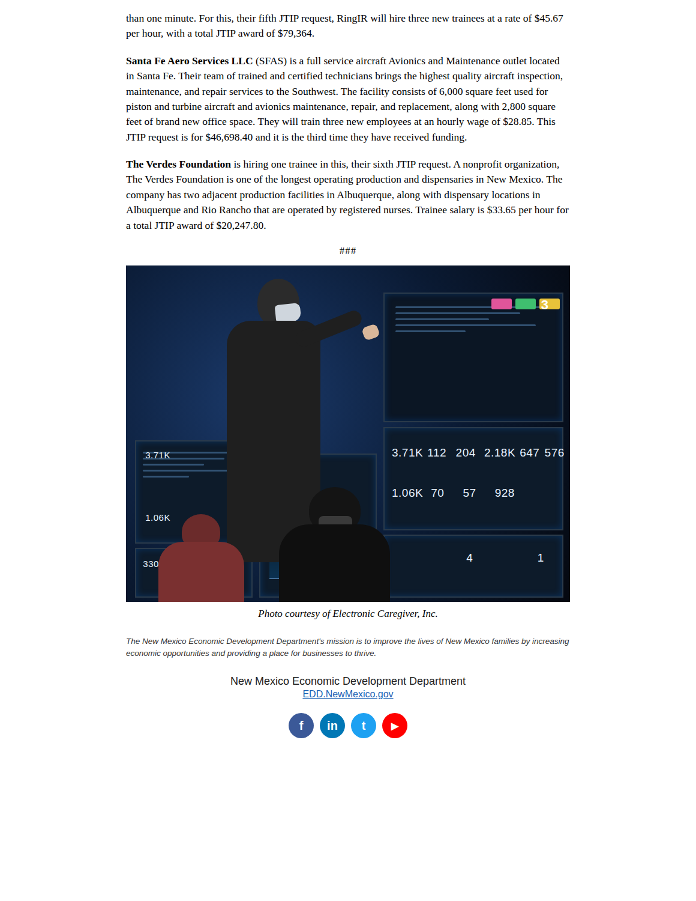than one minute. For this, their fifth JTIP request, RingIR will hire three new trainees at a rate of $45.67 per hour, with a total JTIP award of $79,364.
Santa Fe Aero Services LLC (SFAS) is a full service aircraft Avionics and Maintenance outlet located in Santa Fe. Their team of trained and certified technicians brings the highest quality aircraft inspection, maintenance, and repair services to the Southwest. The facility consists of 6,000 square feet used for piston and turbine aircraft and avionics maintenance, repair, and replacement, along with 2,800 square feet of brand new office space. They will train three new employees at an hourly wage of $28.85. This JTIP request is for $46,698.40 and it is the third time they have received funding.
The Verdes Foundation is hiring one trainee in this, their sixth JTIP request. A nonprofit organization, The Verdes Foundation is one of the longest operating production and dispensaries in New Mexico. The company has two adjacent production facilities in Albuquerque, along with dispensary locations in Albuquerque and Rio Rancho that are operated by registered nurses. Trainee salary is $33.65 per hour for a total JTIP award of $20,247.80.
###
3.71K
1.06K
330.00...
691.9ms
2.97K
3140
00.00...
1s
9788
3
3.71K
112
204
2.18K
647
576
1.06K
70
57
928
4
1
Photo courtesy of Electronic Caregiver, Inc.
The New Mexico Economic Development Department's mission is to improve the lives of New Mexico families by increasing economic opportunities and providing a place for businesses to thrive.
New Mexico Economic Development Department
EDD.NewMexico.gov
f in t ▶